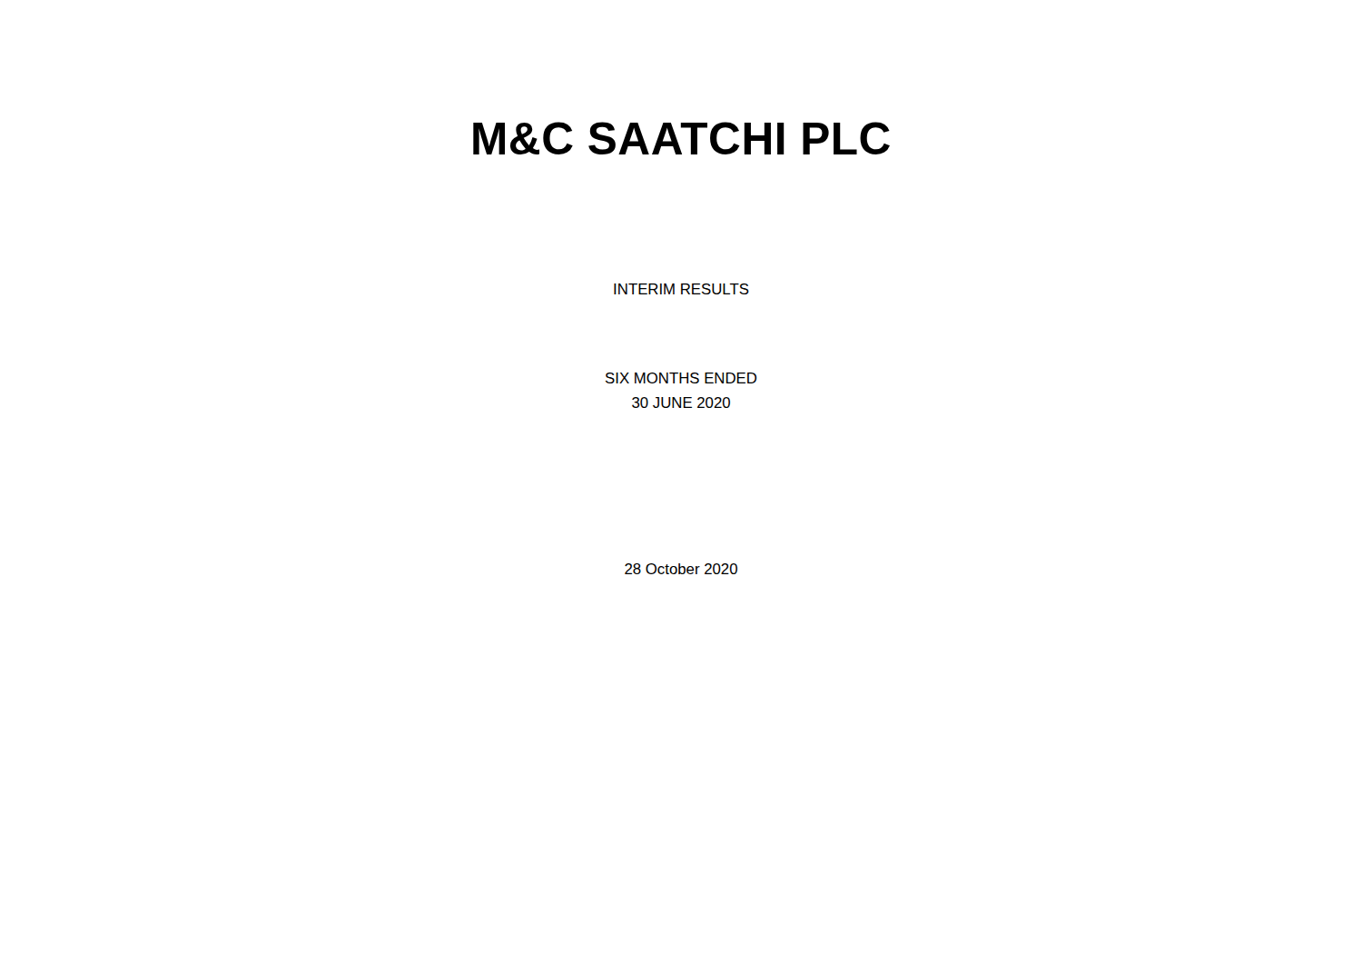M&C SAATCHI PLC
INTERIM RESULTS
SIX MONTHS ENDED
30 JUNE 2020
28 October 2020